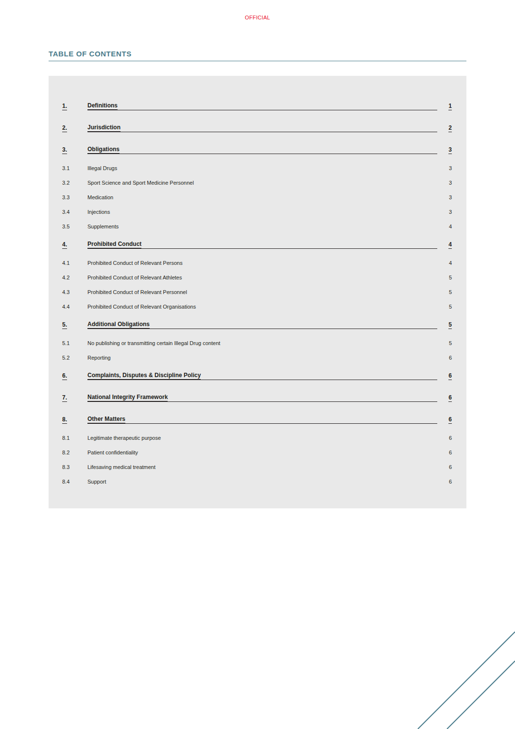OFFICIAL
TABLE OF CONTENTS
| 1. | Definitions | 1 |
| 2. | Jurisdiction | 2 |
| 3. | Obligations | 3 |
| 3.1 | Illegal Drugs | 3 |
| 3.2 | Sport Science and Sport Medicine Personnel | 3 |
| 3.3 | Medication | 3 |
| 3.4 | Injections | 3 |
| 3.5 | Supplements | 4 |
| 4. | Prohibited Conduct | 4 |
| 4.1 | Prohibited Conduct of Relevant Persons | 4 |
| 4.2 | Prohibited Conduct of Relevant Athletes | 5 |
| 4.3 | Prohibited Conduct of Relevant Personnel | 5 |
| 4.4 | Prohibited Conduct of Relevant Organisations | 5 |
| 5. | Additional Obligations | 5 |
| 5.1 | No publishing or transmitting certain Illegal Drug content | 5 |
| 5.2 | Reporting | 6 |
| 6. | Complaints, Disputes & Discipline Policy | 6 |
| 7. | National Integrity Framework | 6 |
| 8. | Other Matters | 6 |
| 8.1 | Legitimate therapeutic purpose | 6 |
| 8.2 | Patient confidentiality | 6 |
| 8.3 | Lifesaving medical treatment | 6 |
| 8.4 | Support | 6 |